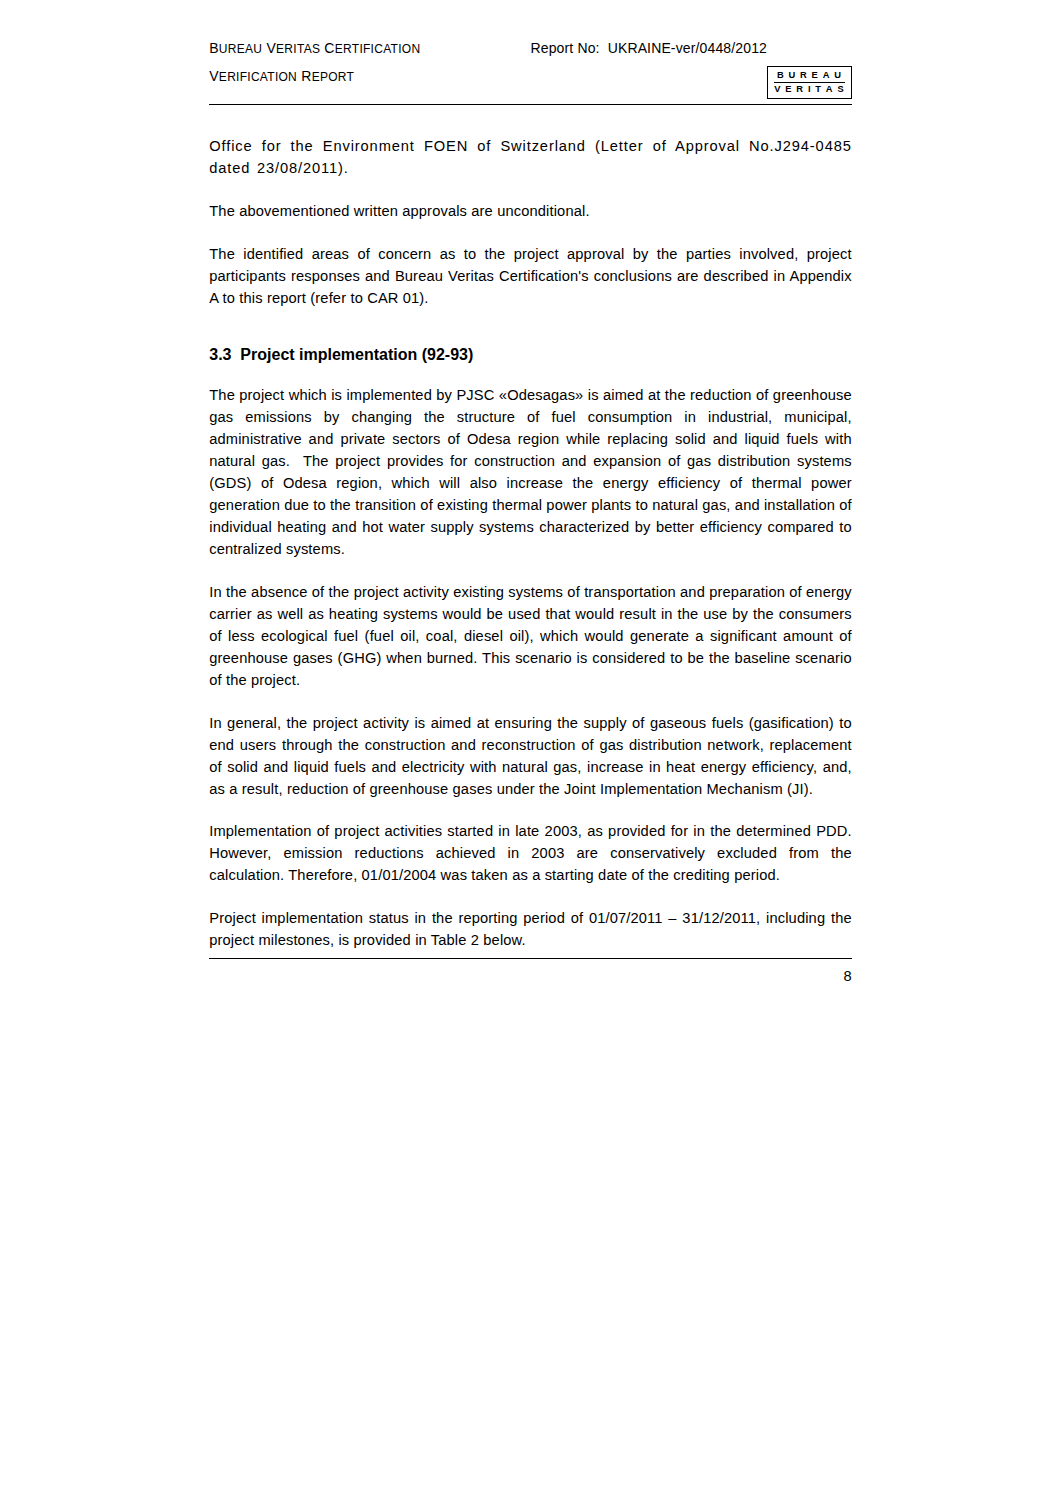BUREAU VERITAS CERTIFICATION
Report No: UKRAINE-ver/0448/2012
VERIFICATION REPORT
B U R E A U
V E R I T A S
Office for the Environment FOEN of Switzerland (Letter of Approval No.J294-0485 dated 23/08/2011).
The abovementioned written approvals are unconditional.
The identified areas of concern as to the project approval by the parties involved, project participants responses and Bureau Veritas Certification's conclusions are described in Appendix A to this report (refer to CAR 01).
3.3 Project implementation (92-93)
The project which is implemented by PJSC «Odesagas» is aimed at the reduction of greenhouse gas emissions by changing the structure of fuel consumption in industrial, municipal, administrative and private sectors of Odesa region while replacing solid and liquid fuels with natural gas. The project provides for construction and expansion of gas distribution systems (GDS) of Odesa region, which will also increase the energy efficiency of thermal power generation due to the transition of existing thermal power plants to natural gas, and installation of individual heating and hot water supply systems characterized by better efficiency compared to centralized systems.
In the absence of the project activity existing systems of transportation and preparation of energy carrier as well as heating systems would be used that would result in the use by the consumers of less ecological fuel (fuel oil, coal, diesel oil), which would generate a significant amount of greenhouse gases (GHG) when burned. This scenario is considered to be the baseline scenario of the project.
In general, the project activity is aimed at ensuring the supply of gaseous fuels (gasification) to end users through the construction and reconstruction of gas distribution network, replacement of solid and liquid fuels and electricity with natural gas, increase in heat energy efficiency, and, as a result, reduction of greenhouse gases under the Joint Implementation Mechanism (JI).
Implementation of project activities started in late 2003, as provided for in the determined PDD. However, emission reductions achieved in 2003 are conservatively excluded from the calculation. Therefore, 01/01/2004 was taken as a starting date of the crediting period.
Project implementation status in the reporting period of 01/07/2011 – 31/12/2011, including the project milestones, is provided in Table 2 below.
8